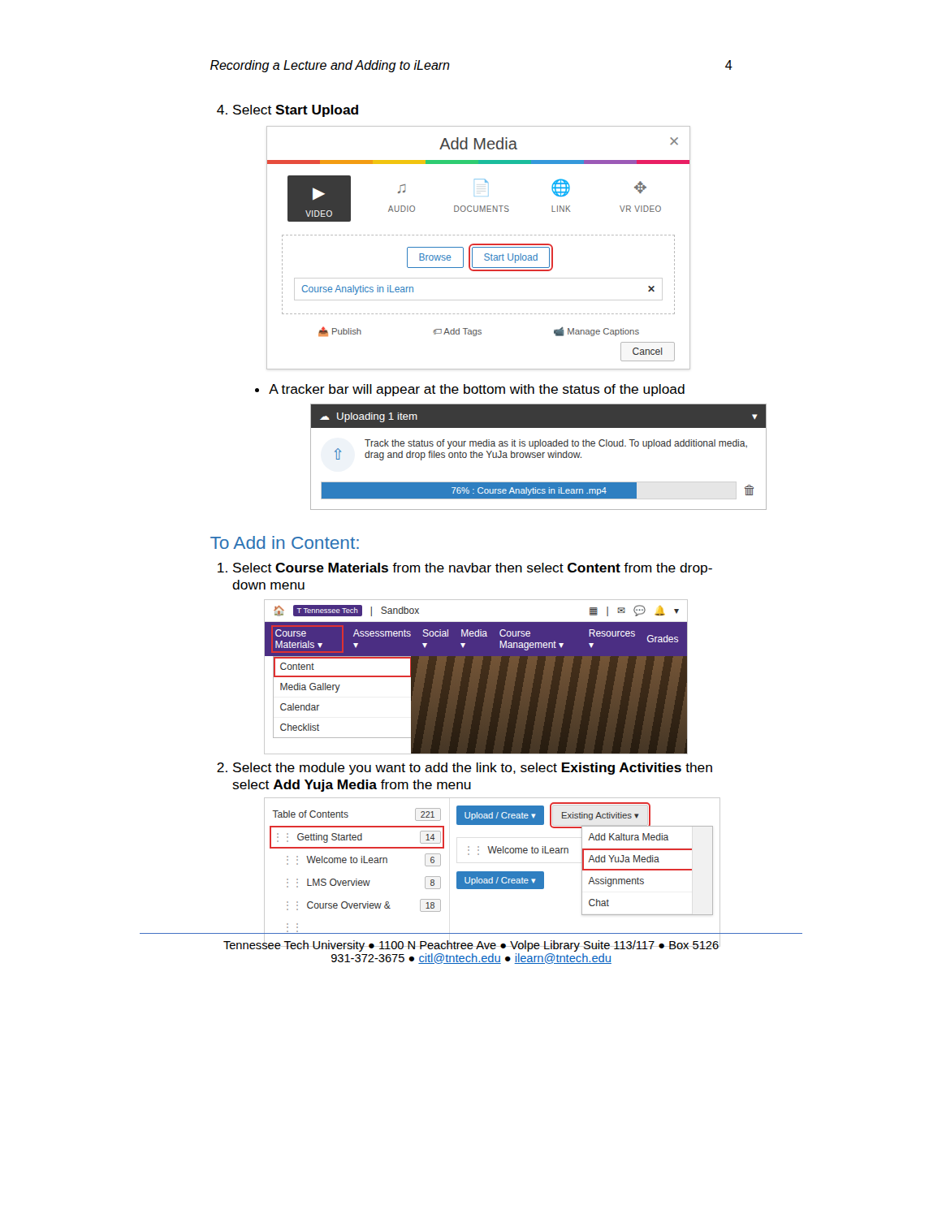Recording a Lecture and Adding to iLearn
4
Select Start Upload
Add Media ✕
▶VIDEO
♫AUDIO
📄DOCUMENTS
🌐LINK
✥VR VIDEO
Browse Start Upload
Course Analytics in iLearn ✕
📤 Publish 🏷 Add Tags 📹 Manage Captions
Cancel
A tracker bar will appear at the bottom with the status of the upload
☁Uploading 1 item
▾
⇧
Track the status of your media as it is uploaded to the Cloud. To upload additional media, drag and drop files onto the YuJa browser window.
76% : Course Analytics in iLearn .mp4
🗑
To Add in Content:
Select Course Materials from the navbar then select Content from the drop-down menu
🏠 T Tennessee Tech | Sandbox ▦ | ✉ 💬 🔔 ▾
Course Materials ▾ Assessments ▾ Social ▾ Media ▾ Course Management ▾ Resources ▾ Grades
Content
Media Gallery
Calendar
Checklist
Select the module you want to add the link to, select Existing Activities then select Add Yuja Media from the menu
Table of Contents 221
⋮⋮Getting Started 14
⋮⋮Welcome to iLearn 6
⋮⋮LMS Overview 8
⋮⋮Course Overview & 18
⋮⋮
Upload / Create ▾ Existing Activities ▾
Add Kaltura Media
Add YuJa Media
Assignments
Chat
⋮⋮Welcome to iLearn
Upload / Create ▾
Tennessee Tech University ● 1100 N Peachtree Ave ● Volpe Library Suite 113/117 ● Box 5126
931-372-3675 ● citl@tntech.edu ● ilearn@tntech.edu